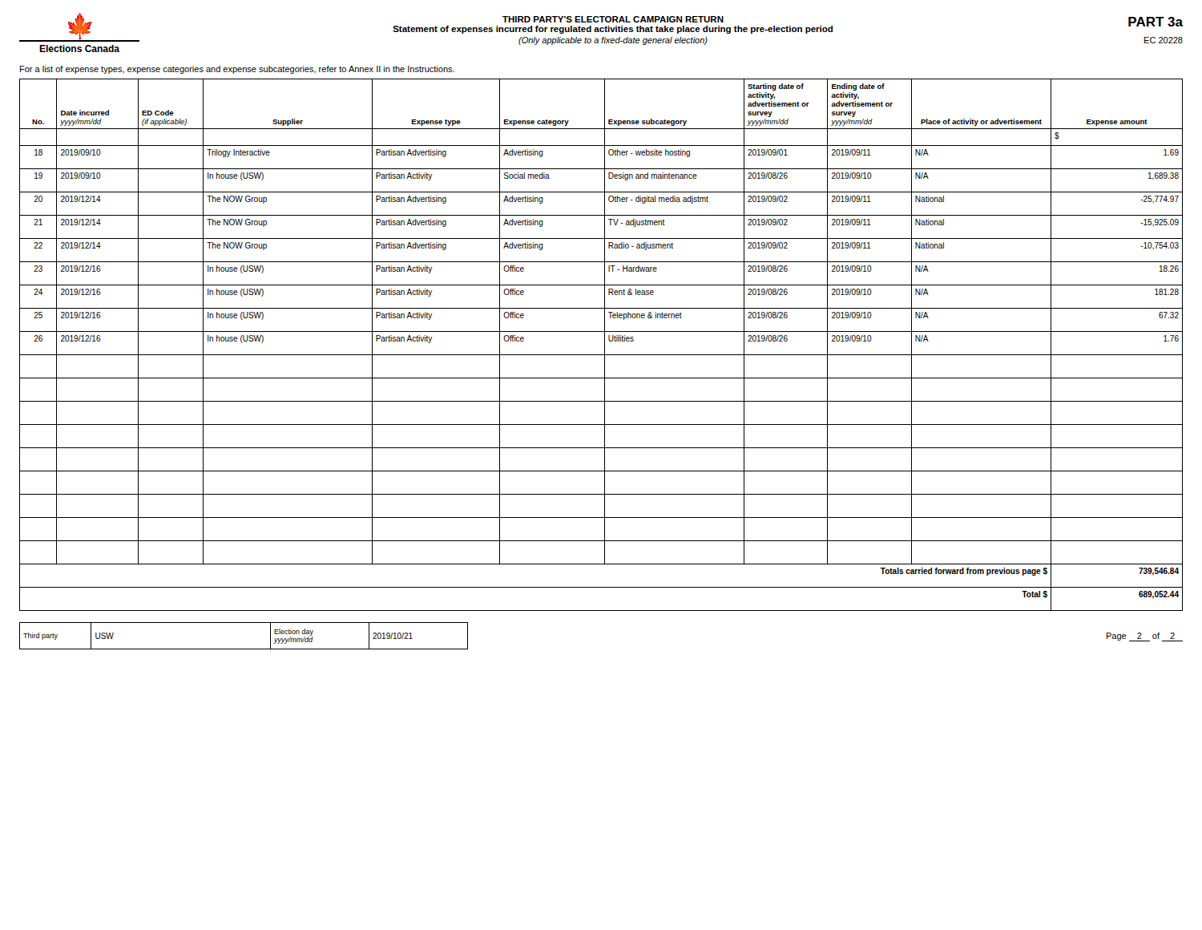🍁
Elections Canada
Third Party's Electoral Campaign Return
Statement of expenses incurred for regulated activities that take place during the pre-election period
(Only applicable to a fixed-date general election)
PART 3a
EC 20228
For a list of expense types, expense categories and expense subcategories, refer to Annex II in the Instructions.
| No. | Date incurred yyyy/mm/dd | ED Code (if applicable) | Supplier | Expense type | Expense category | Expense subcategory | Starting date of activity, advertisement or survey yyyy/mm/dd | Ending date of activity, advertisement or survey yyyy/mm/dd | Place of activity or advertisement | Expense amount |
| --- | --- | --- | --- | --- | --- | --- | --- | --- | --- | --- |
| | | | | | | | | | | $ |
| 18 | 2019/09/10 | | Trilogy Interactive | Partisan Advertising | Advertising | Other - website hosting | 2019/09/01 | 2019/09/11 | N/A | 1.69 |
| 19 | 2019/09/10 | | In house (USW) | Partisan Activity | Social media | Design and maintenance | 2019/08/26 | 2019/09/10 | N/A | 1,689.38 |
| 20 | 2019/12/14 | | The NOW Group | Partisan Advertising | Advertising | Other - digital media adjstmt | 2019/09/02 | 2019/09/11 | National | -25,774.97 |
| 21 | 2019/12/14 | | The NOW Group | Partisan Advertising | Advertising | TV - adjustment | 2019/09/02 | 2019/09/11 | National | -15,925.09 |
| 22 | 2019/12/14 | | The NOW Group | Partisan Advertising | Advertising | Radio - adjusment | 2019/09/02 | 2019/09/11 | National | -10,754.03 |
| 23 | 2019/12/16 | | In house (USW) | Partisan Activity | Office | IT - Hardware | 2019/08/26 | 2019/09/10 | N/A | 18.26 |
| 24 | 2019/12/16 | | In house (USW) | Partisan Activity | Office | Rent & lease | 2019/08/26 | 2019/09/10 | N/A | 181.28 |
| 25 | 2019/12/16 | | In house (USW) | Partisan Activity | Office | Telephone & internet | 2019/08/26 | 2019/09/10 | N/A | 67.32 |
| 26 | 2019/12/16 | | In house (USW) | Partisan Activity | Office | Utilities | 2019/08/26 | 2019/09/10 | N/A | 1.76 |
| Totals carried forward from previous page $ | 739,546.84 |
| Total $ | 689,052.44 |
| Third party | USW | Election day yyyy/mm/dd | 2019/10/21 |
Page 2 of 2